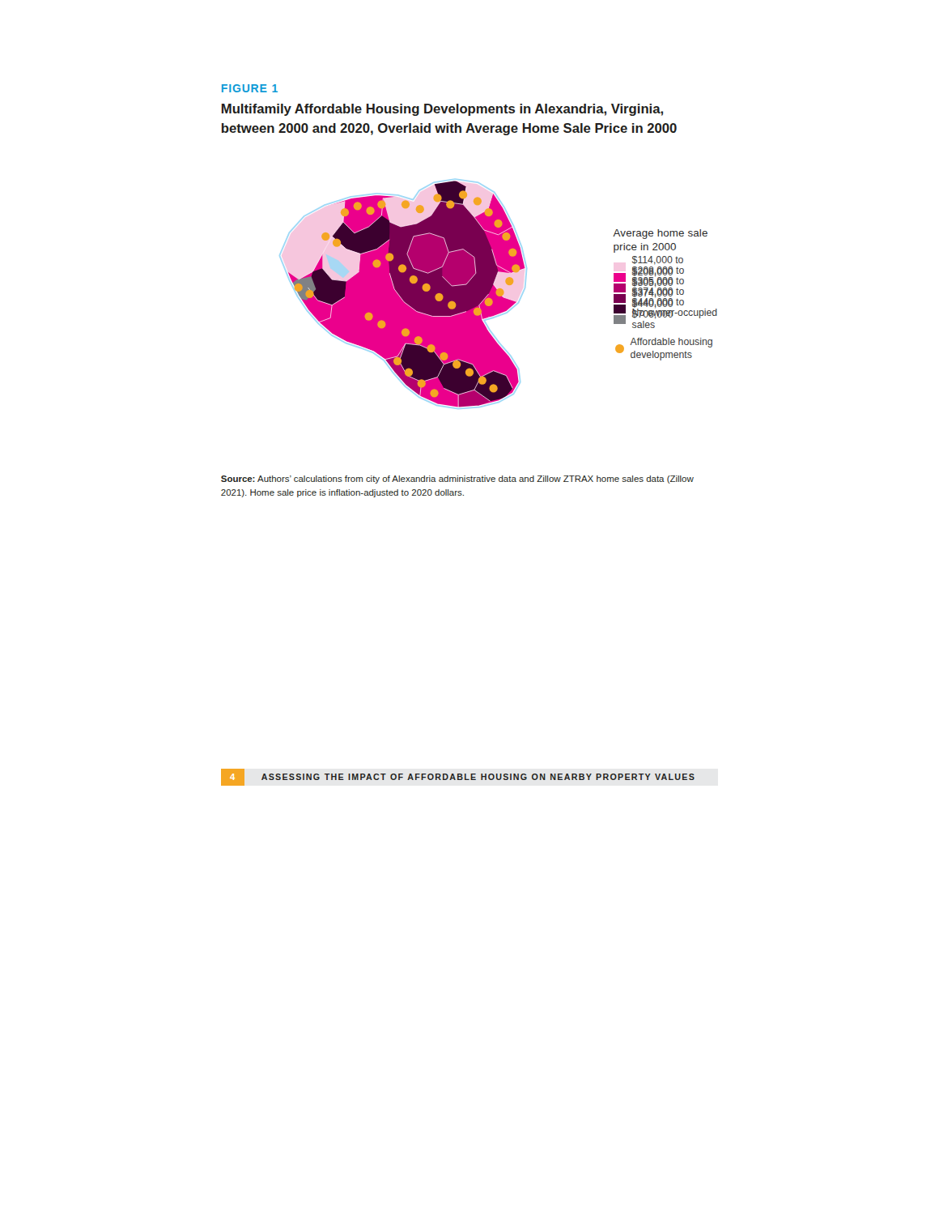FIGURE 1
Multifamily Affordable Housing Developments in Alexandria, Virginia, between 2000 and 2020, Overlaid with Average Home Sale Price in 2000
Average home sale price in 2000
$114,000 to $208,000
$208,000 to $305,000
$305,000 to $374,000
$374,000 to $440,000
$440,000 to $706,000
No owner-occupied sales
Affordable housing developments
Source: Authors’ calculations from city of Alexandria administrative data and Zillow ZTRAX home sales data (Zillow 2021). Home sale price is inflation-adjusted to 2020 dollars.
4
ASSESSING THE IMPACT OF AFFORDABLE HOUSING ON NEARBY PROPERTY VALUES